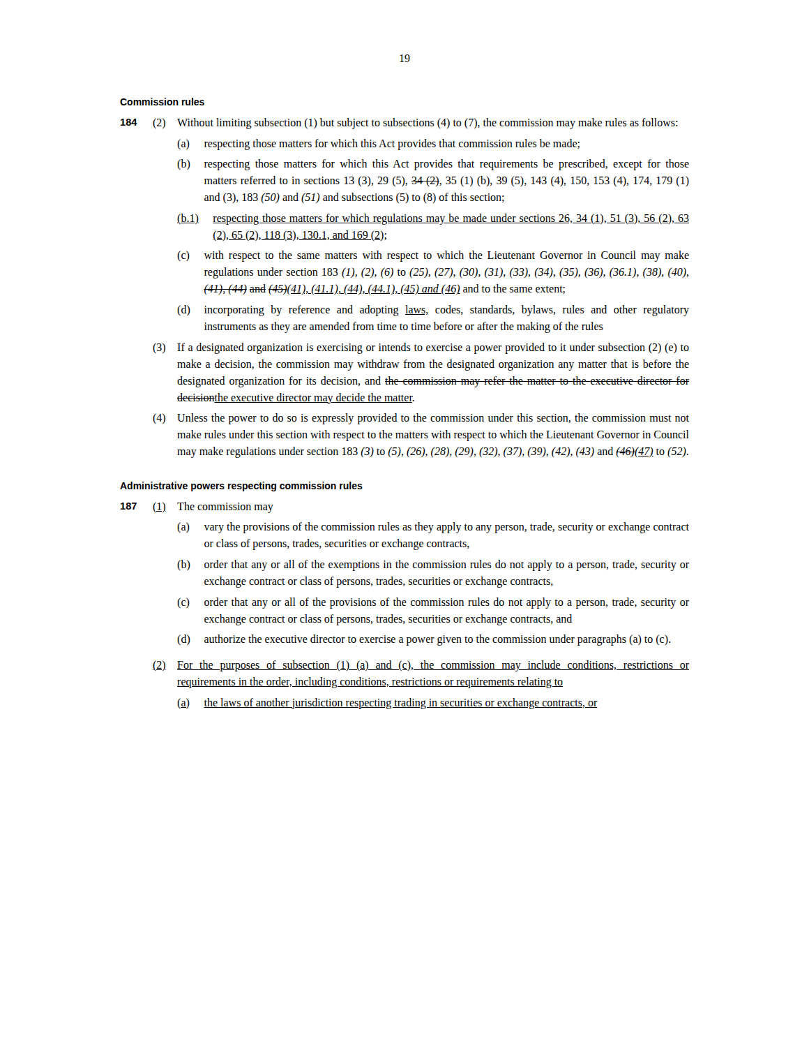19
Commission rules
184
(2)
Without limiting subsection (1) but subject to subsections (4) to (7), the commission may make rules as follows:
(a)
respecting those matters for which this Act provides that commission rules be made;
(b)
respecting those matters for which this Act provides that requirements be prescribed, except for those matters referred to in sections 13 (3), 29 (5), 34 (2), 35 (1) (b), 39 (5), 143 (4), 150, 153 (4), 174, 179 (1) and (3), 183 (50) and (51) and subsections (5) to (8) of this section;
(b.1)
respecting those matters for which regulations may be made under sections 26, 34 (1), 51 (3), 56 (2), 63 (2), 65 (2), 118 (3), 130.1, and 169 (2);
(c)
with respect to the same matters with respect to which the Lieutenant Governor in Council may make regulations under section 183 (1), (2), (6) to (25), (27), (30), (31), (33), (34), (35), (36), (36.1), (38), (40), (41), (44) and (45)(41), (41.1), (44), (44.1), (45) and (46) and to the same extent;
(d)
incorporating by reference and adopting laws, codes, standards, bylaws, rules and other regulatory instruments as they are amended from time to time before or after the making of the rules
(3)
If a designated organization is exercising or intends to exercise a power provided to it under subsection (2) (e) to make a decision, the commission may withdraw from the designated organization any matter that is before the designated organization for its decision, and the commission may refer the matter to the executive director for decision the executive director may decide the matter.
(4)
Unless the power to do so is expressly provided to the commission under this section, the commission must not make rules under this section with respect to the matters with respect to which the Lieutenant Governor in Council may make regulations under section 183 (3) to (5), (26), (28), (29), (32), (37), (39), (42), (43) and (46)(47) to (52).
Administrative powers respecting commission rules
187
(1)
The commission may
(a)
vary the provisions of the commission rules as they apply to any person, trade, security or exchange contract or class of persons, trades, securities or exchange contracts,
(b)
order that any or all of the exemptions in the commission rules do not apply to a person, trade, security or exchange contract or class of persons, trades, securities or exchange contracts,
(c)
order that any or all of the provisions of the commission rules do not apply to a person, trade, security or exchange contract or class of persons, trades, securities or exchange contracts, and
(d)
authorize the executive director to exercise a power given to the commission under paragraphs (a) to (c).
(2)
For the purposes of subsection (1) (a) and (c), the commission may include conditions, restrictions or requirements in the order, including conditions, restrictions or requirements relating to
(a)
the laws of another jurisdiction respecting trading in securities or exchange contracts, or